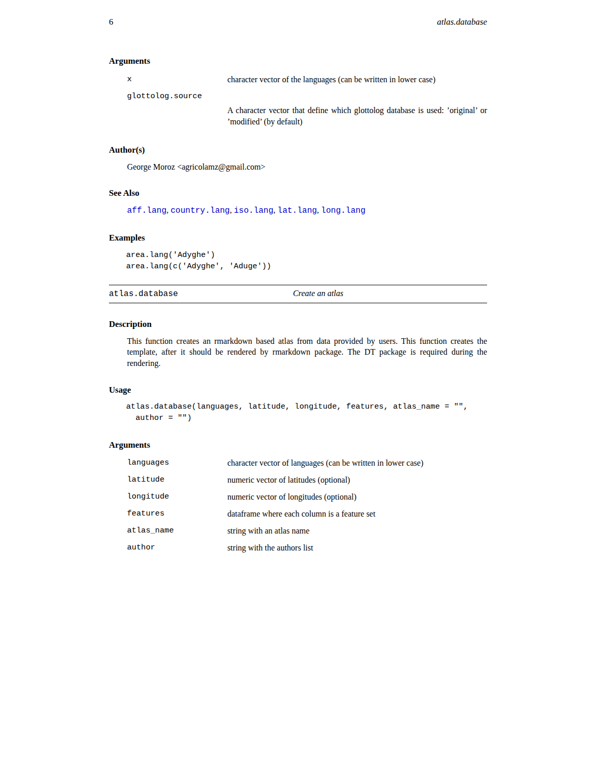6 atlas.database
Arguments
x
character vector of the languages (can be written in lower case)
glottolog.source
A character vector that define which glottolog database is used: ’original’ or ’modified’ (by default)
Author(s)
George Moroz <agricolamz@gmail.com>
See Also
aff.lang, country.lang, iso.lang, lat.lang, long.lang
Examples
area.lang('Adyghe')
area.lang(c('Adyghe', 'Aduge'))
atlas.database Create an atlas
Description
This function creates an rmarkdown based atlas from data provided by users. This function creates the template, after it should be rendered by rmarkdown package. The DT package is required during the rendering.
Usage
atlas.database(languages, latitude, longitude, features, atlas_name = "",
  author = "")
Arguments
languages
character vector of languages (can be written in lower case)
latitude
numeric vector of latitudes (optional)
longitude
numeric vector of longitudes (optional)
features
dataframe where each column is a feature set
atlas_name
string with an atlas name
author
string with the authors list